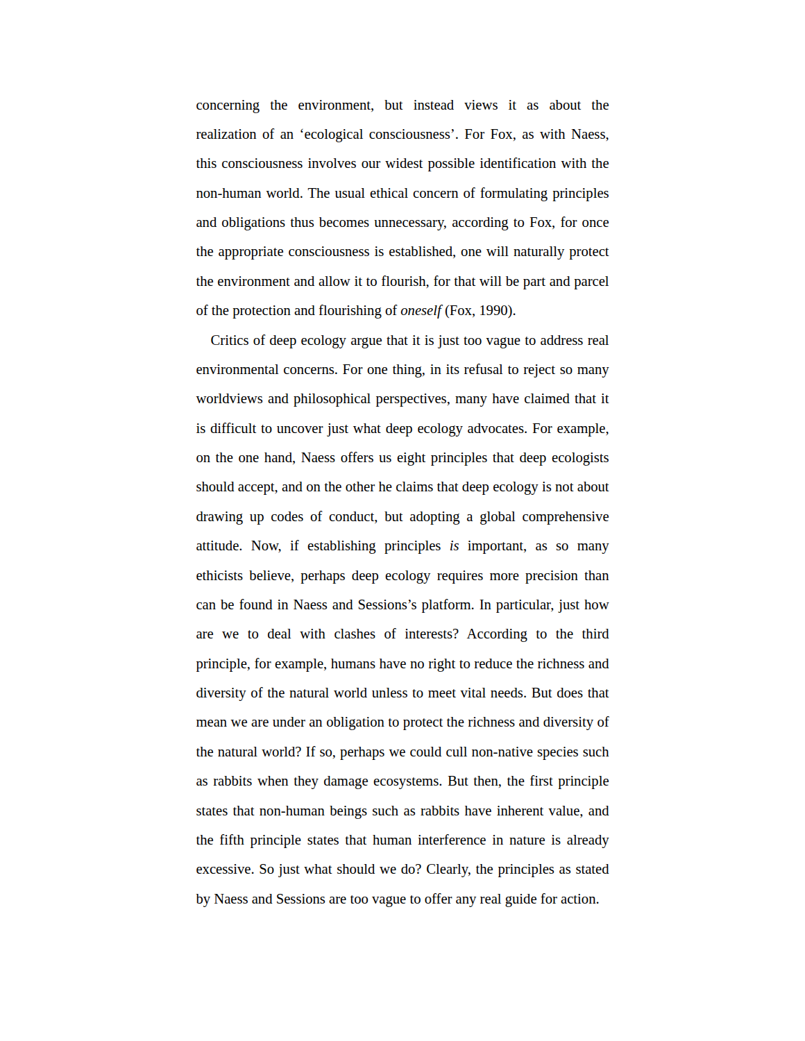concerning the environment, but instead views it as about the realization of an ‘ecological consciousness’. For Fox, as with Naess, this consciousness involves our widest possible identification with the non-human world. The usual ethical concern of formulating principles and obligations thus becomes unnecessary, according to Fox, for once the appropriate consciousness is established, one will naturally protect the environment and allow it to flourish, for that will be part and parcel of the protection and flourishing of oneself (Fox, 1990).
Critics of deep ecology argue that it is just too vague to address real environmental concerns. For one thing, in its refusal to reject so many worldviews and philosophical perspectives, many have claimed that it is difficult to uncover just what deep ecology advocates. For example, on the one hand, Naess offers us eight principles that deep ecologists should accept, and on the other he claims that deep ecology is not about drawing up codes of conduct, but adopting a global comprehensive attitude. Now, if establishing principles is important, as so many ethicists believe, perhaps deep ecology requires more precision than can be found in Naess and Sessions’s platform. In particular, just how are we to deal with clashes of interests? According to the third principle, for example, humans have no right to reduce the richness and diversity of the natural world unless to meet vital needs. But does that mean we are under an obligation to protect the richness and diversity of the natural world? If so, perhaps we could cull non-native species such as rabbits when they damage ecosystems. But then, the first principle states that non-human beings such as rabbits have inherent value, and the fifth principle states that human interference in nature is already excessive. So just what should we do? Clearly, the principles as stated by Naess and Sessions are too vague to offer any real guide for action.